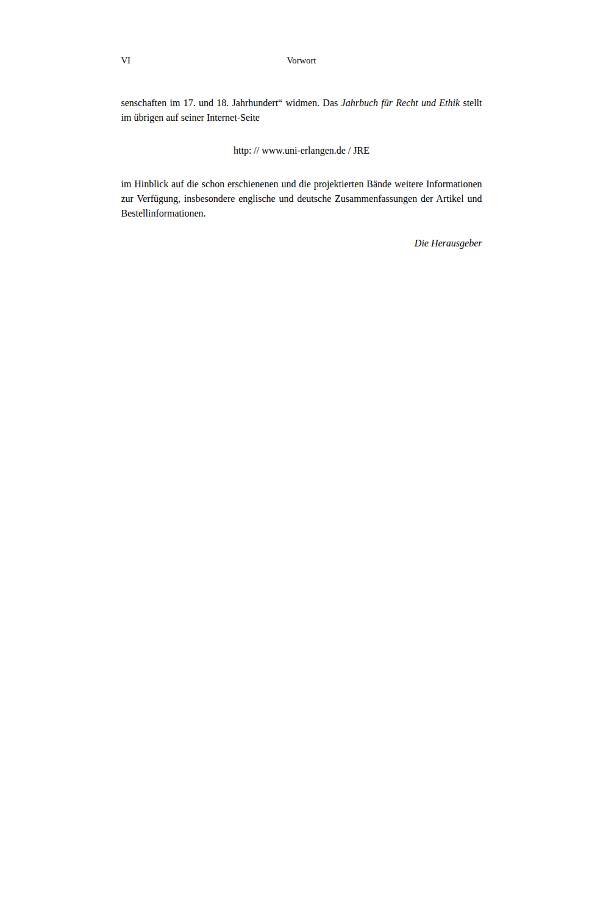VI
Vorwort
senschaften im 17. und 18. Jahrhundert“ widmen. Das Jahrbuch für Recht und Ethik stellt im übrigen auf seiner Internet-Seite
http: // www.uni-erlangen.de / JRE
im Hinblick auf die schon erschienenen und die projektierten Bände weitere Informationen zur Verfügung, insbesondere englische und deutsche Zusammenfassungen der Artikel und Bestellinformationen.
Die Herausgeber